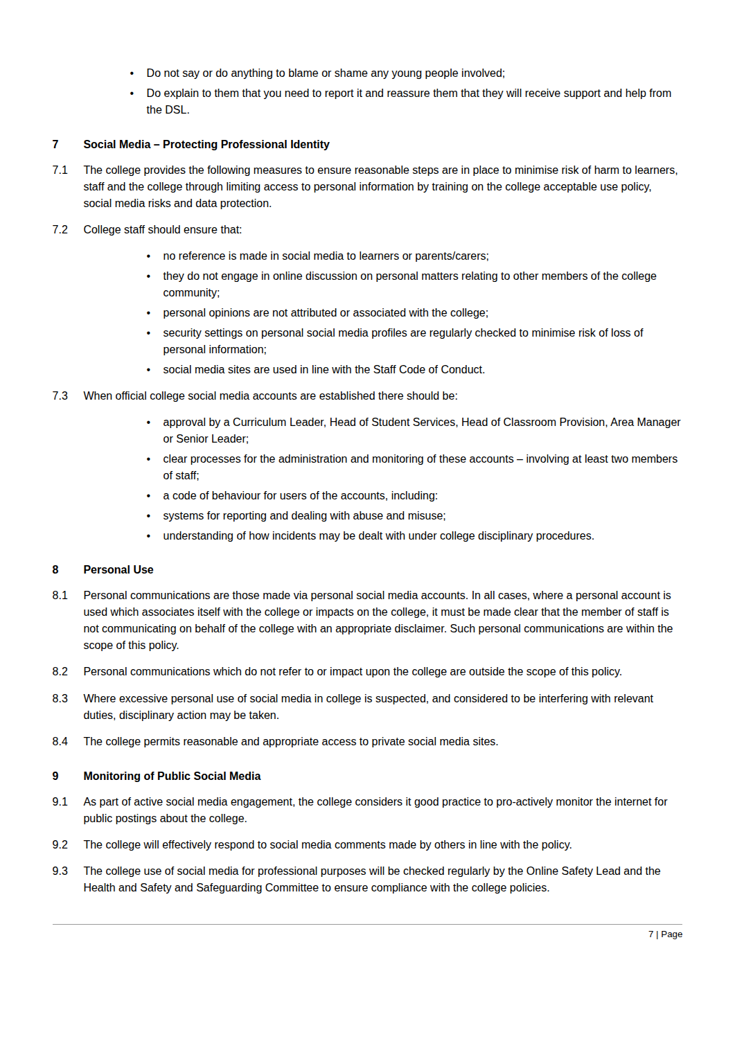•Do not say or do anything to blame or shame any young people involved;
•Do explain to them that you need to report it and reassure them that they will receive support and help from the DSL.
7 Social Media – Protecting Professional Identity
7.1 The college provides the following measures to ensure reasonable steps are in place to minimise risk of harm to learners, staff and the college through limiting access to personal information by training on the college acceptable use policy, social media risks and data protection.
7.2 College staff should ensure that:
•no reference is made in social media to learners or parents/carers;
•they do not engage in online discussion on personal matters relating to other members of the college community;
•personal opinions are not attributed or associated with the college;
•security settings on personal social media profiles are regularly checked to minimise risk of loss of personal information;
•social media sites are used in line with the Staff Code of Conduct.
7.3 When official college social media accounts are established there should be:
•approval by a Curriculum Leader, Head of Student Services, Head of Classroom Provision, Area Manager or Senior Leader;
•clear processes for the administration and monitoring of these accounts – involving at least two members of staff;
•a code of behaviour for users of the accounts, including:
•systems for reporting and dealing with abuse and misuse;
•understanding of how incidents may be dealt with under college disciplinary procedures.
8 Personal Use
8.1 Personal communications are those made via personal social media accounts. In all cases, where a personal account is used which associates itself with the college or impacts on the college, it must be made clear that the member of staff is not communicating on behalf of the college with an appropriate disclaimer. Such personal communications are within the scope of this policy.
8.2 Personal communications which do not refer to or impact upon the college are outside the scope of this policy.
8.3 Where excessive personal use of social media in college is suspected, and considered to be interfering with relevant duties, disciplinary action may be taken.
8.4 The college permits reasonable and appropriate access to private social media sites.
9 Monitoring of Public Social Media
9.1 As part of active social media engagement, the college considers it good practice to pro-actively monitor the internet for public postings about the college.
9.2 The college will effectively respond to social media comments made by others in line with the policy.
9.3 The college use of social media for professional purposes will be checked regularly by the Online Safety Lead and the Health and Safety and Safeguarding Committee to ensure compliance with the college policies.
7 | Page